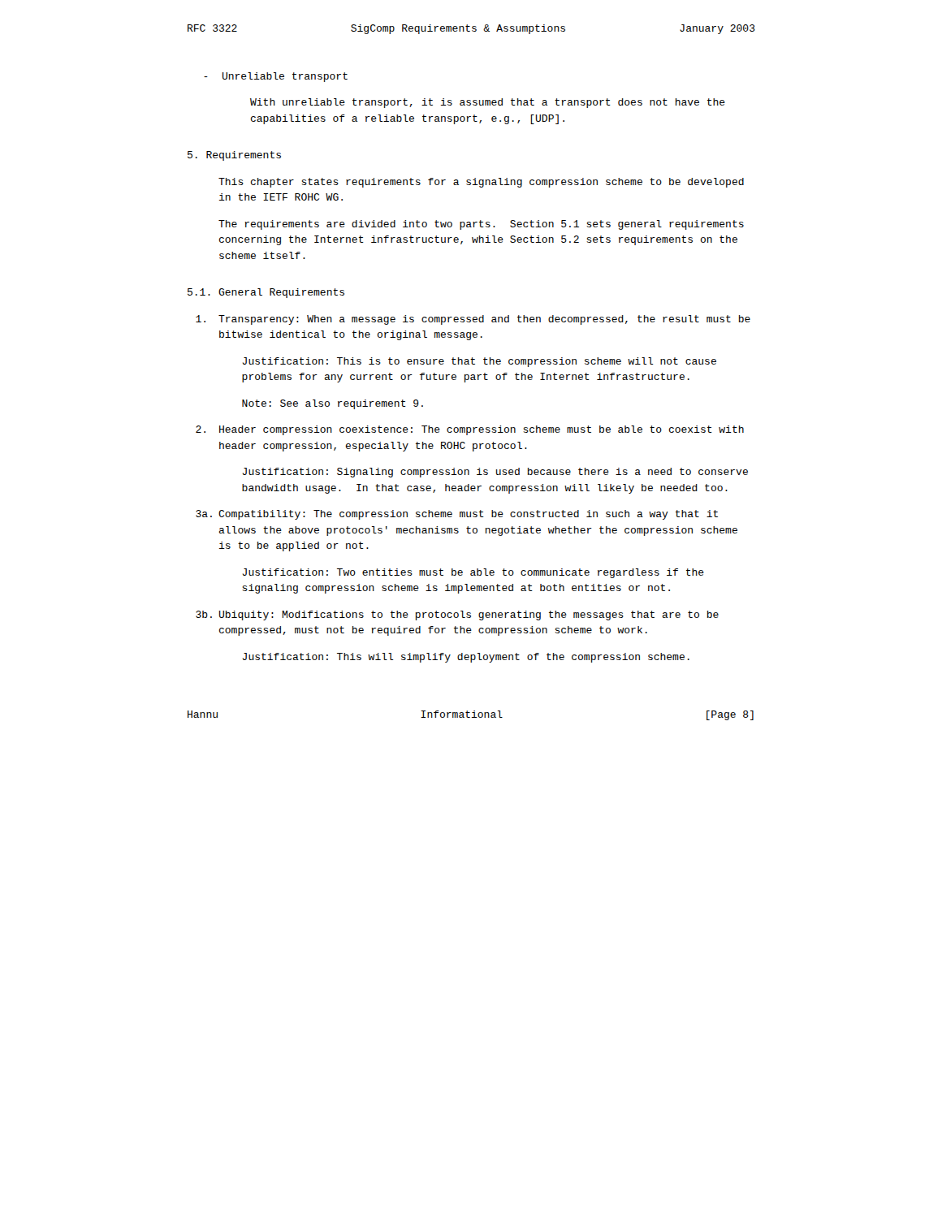RFC 3322 SigComp Requirements & Assumptions January 2003
- Unreliable transport
With unreliable transport, it is assumed that a transport does not have the capabilities of a reliable transport, e.g., [UDP].
5. Requirements
This chapter states requirements for a signaling compression scheme to be developed in the IETF ROHC WG.
The requirements are divided into two parts. Section 5.1 sets general requirements concerning the Internet infrastructure, while Section 5.2 sets requirements on the scheme itself.
5.1. General Requirements
1. Transparency: When a message is compressed and then decompressed, the result must be bitwise identical to the original message.
Justification: This is to ensure that the compression scheme will not cause problems for any current or future part of the Internet infrastructure.
Note: See also requirement 9.
2. Header compression coexistence: The compression scheme must be able to coexist with header compression, especially the ROHC protocol.
Justification: Signaling compression is used because there is a need to conserve bandwidth usage. In that case, header compression will likely be needed too.
3a. Compatibility: The compression scheme must be constructed in such a way that it allows the above protocols' mechanisms to negotiate whether the compression scheme is to be applied or not.
Justification: Two entities must be able to communicate regardless if the signaling compression scheme is implemented at both entities or not.
3b. Ubiquity: Modifications to the protocols generating the messages that are to be compressed, must not be required for the compression scheme to work.
Justification: This will simplify deployment of the compression scheme.
Hannu Informational[Page 8]